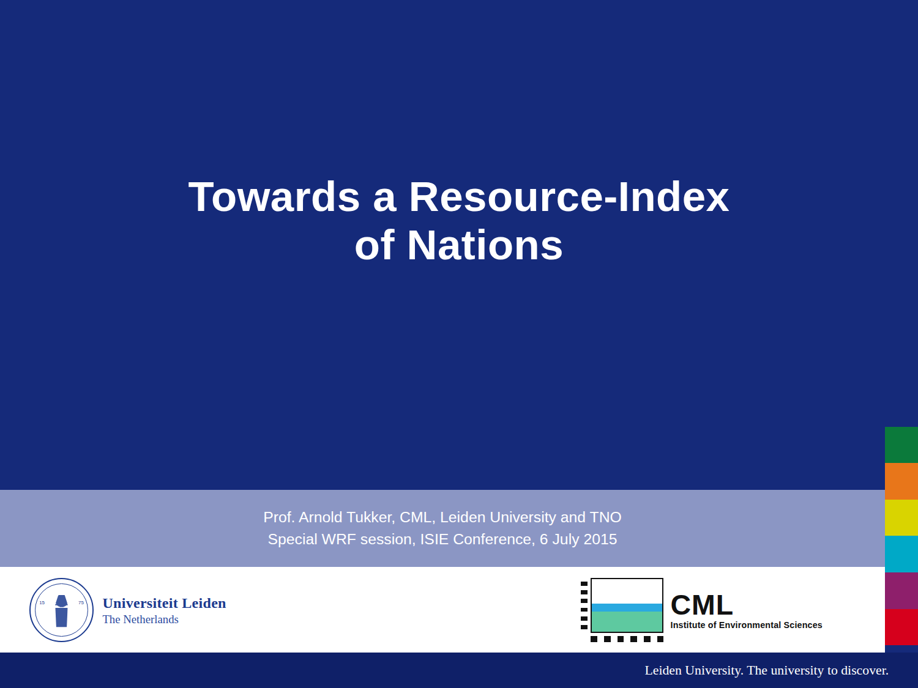Towards a Resource-Index
of Nations
Prof. Arnold Tukker, CML, Leiden University and TNO
Special WRF session, ISIE Conference, 6 July 2015
15 75
Universiteit Leiden
The Netherlands
CML
Institute of Environmental Sciences
Leiden University. The university to discover.